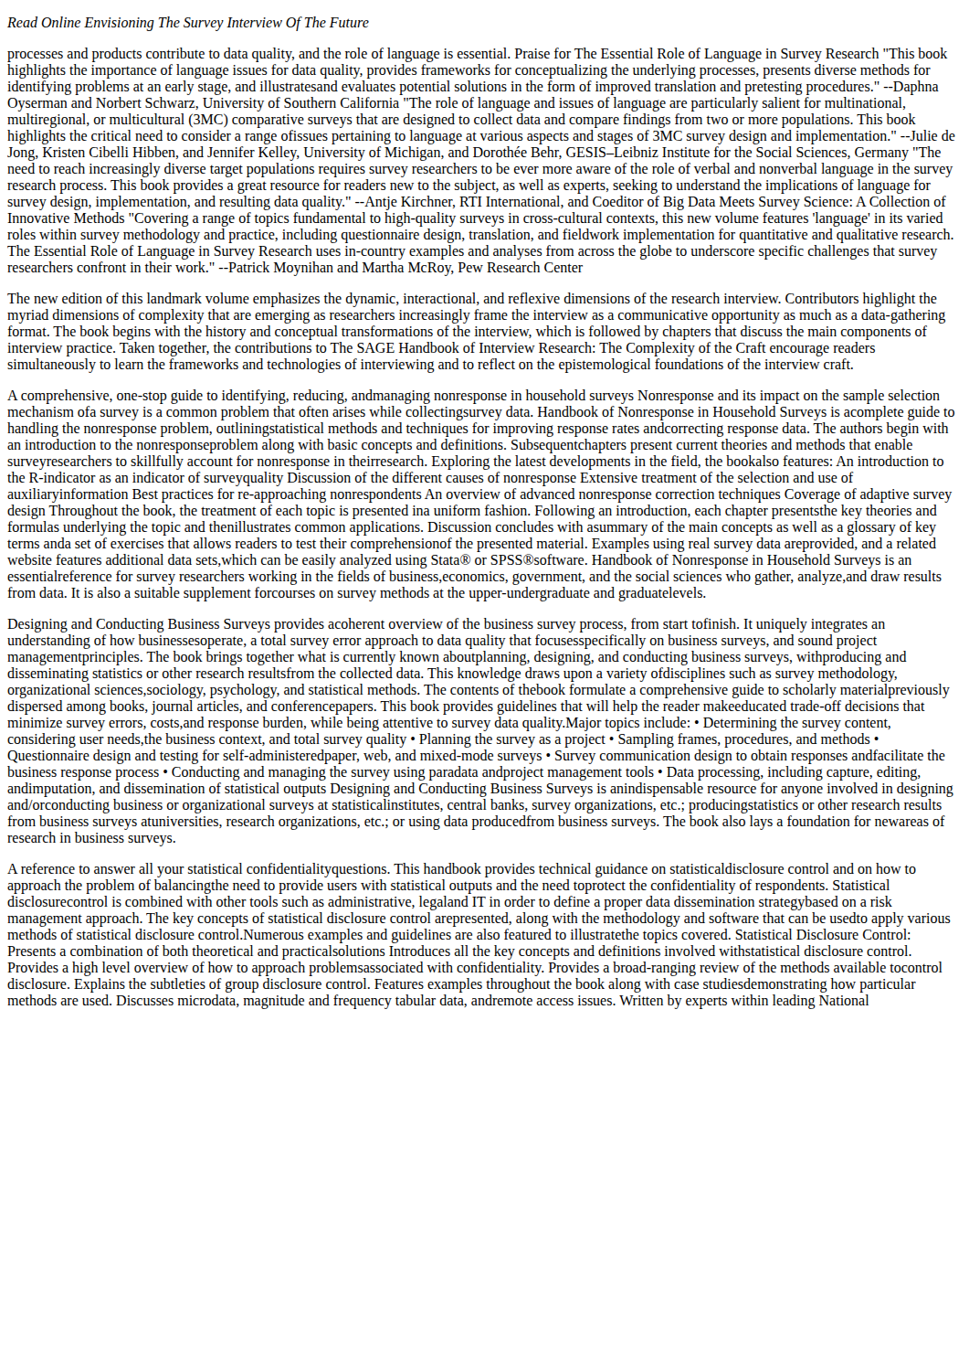Read Online Envisioning The Survey Interview Of The Future
processes and products contribute to data quality, and the role of language is essential. Praise for The Essential Role of Language in Survey Research "This book highlights the importance of language issues for data quality, provides frameworks for conceptualizing the underlying processes, presents diverse methods for identifying problems at an early stage, and illustratesand evaluates potential solutions in the form of improved translation and pretesting procedures." --Daphna Oyserman and Norbert Schwarz, University of Southern California "The role of language and issues of language are particularly salient for multinational, multiregional, or multicultural (3MC) comparative surveys that are designed to collect data and compare findings from two or more populations. This book highlights the critical need to consider a range ofissues pertaining to language at various aspects and stages of 3MC survey design and implementation." --Julie de Jong, Kristen Cibelli Hibben, and Jennifer Kelley, University of Michigan, and Dorothée Behr, GESIS–Leibniz Institute for the Social Sciences, Germany "The need to reach increasingly diverse target populations requires survey researchers to be ever more aware of the role of verbal and nonverbal language in the survey research process. This book provides a great resource for readers new to the subject, as well as experts, seeking to understand the implications of language for survey design, implementation, and resulting data quality." --Antje Kirchner, RTI International, and Coeditor of Big Data Meets Survey Science: A Collection of Innovative Methods "Covering a range of topics fundamental to high-quality surveys in cross-cultural contexts, this new volume features 'language' in its varied roles within survey methodology and practice, including questionnaire design, translation, and fieldwork implementation for quantitative and qualitative research. The Essential Role of Language in Survey Research uses in-country examples and analyses from across the globe to underscore specific challenges that survey researchers confront in their work." --Patrick Moynihan and Martha McRoy, Pew Research Center
The new edition of this landmark volume emphasizes the dynamic, interactional, and reflexive dimensions of the research interview. Contributors highlight the myriad dimensions of complexity that are emerging as researchers increasingly frame the interview as a communicative opportunity as much as a data-gathering format. The book begins with the history and conceptual transformations of the interview, which is followed by chapters that discuss the main components of interview practice. Taken together, the contributions to The SAGE Handbook of Interview Research: The Complexity of the Craft encourage readers simultaneously to learn the frameworks and technologies of interviewing and to reflect on the epistemological foundations of the interview craft.
A comprehensive, one-stop guide to identifying, reducing, andmanaging nonresponse in household surveys Nonresponse and its impact on the sample selection mechanism ofa survey is a common problem that often arises while collectingsurvey data. Handbook of Nonresponse in Household Surveys is acomplete guide to handling the nonresponse problem, outliningstatistical methods and techniques for improving response rates andcorrecting response data. The authors begin with an introduction to the nonresponseproblem along with basic concepts and definitions. Subsequentchapters present current theories and methods that enable surveyresearchers to skillfully account for nonresponse in theirresearch. Exploring the latest developments in the field, the bookalso features: An introduction to the R-indicator as an indicator of surveyquality Discussion of the different causes of nonresponse Extensive treatment of the selection and use of auxiliaryinformation Best practices for re-approaching nonrespondents An overview of advanced nonresponse correction techniques Coverage of adaptive survey design Throughout the book, the treatment of each topic is presented ina uniform fashion. Following an introduction, each chapter presentsthe key theories and formulas underlying the topic and thenillustrates common applications. Discussion concludes with asummary of the main concepts as well as a glossary of key terms anda set of exercises that allows readers to test their comprehensionof the presented material. Examples using real survey data areprovided, and a related website features additional data sets,which can be easily analyzed using Stata® or SPSS®software. Handbook of Nonresponse in Household Surveys is an essentialreference for survey researchers working in the fields of business,economics, government, and the social sciences who gather, analyze,and draw results from data. It is also a suitable supplement forcourses on survey methods at the upper-undergraduate and graduatelevels.
Designing and Conducting Business Surveys provides acoherent overview of the business survey process, from start tofinish. It uniquely integrates an understanding of how businessesoperate, a total survey error approach to data quality that focusesspecifically on business surveys, and sound project managementprinciples. The book brings together what is currently known aboutplanning, designing, and conducting business surveys, withproducing and disseminating statistics or other research resultsfrom the collected data. This knowledge draws upon a variety ofdisciplines such as survey methodology, organizational sciences,sociology, psychology, and statistical methods. The contents of thebook formulate a comprehensive guide to scholarly materialpreviously dispersed among books, journal articles, and conferencepapers. This book provides guidelines that will help the reader makeeducated trade-off decisions that minimize survey errors, costs,and response burden, while being attentive to survey data quality.Major topics include: • Determining the survey content, considering user needs,the business context, and total survey quality • Planning the survey as a project • Sampling frames, procedures, and methods • Questionnaire design and testing for self-administeredpaper, web, and mixed-mode surveys • Survey communication design to obtain responses andfacilitate the business response process • Conducting and managing the survey using paradata andproject management tools • Data processing, including capture, editing, andimputation, and dissemination of statistical outputs Designing and Conducting Business Surveys is anindispensable resource for anyone involved in designing and/orconducting business or organizational surveys at statisticalinstitutes, central banks, survey organizations, etc.; producingstatistics or other research results from business surveys atuniversities, research organizations, etc.; or using data producedfrom business surveys. The book also lays a foundation for newareas of research in business surveys.
A reference to answer all your statistical confidentialityquestions. This handbook provides technical guidance on statisticaldisclosure control and on how to approach the problem of balancingthe need to provide users with statistical outputs and the need toprotect the confidentiality of respondents. Statistical disclosurecontrol is combined with other tools such as administrative, legaland IT in order to define a proper data dissemination strategybased on a risk management approach. The key concepts of statistical disclosure control arepresented, along with the methodology and software that can be usedto apply various methods of statistical disclosure control.Numerous examples and guidelines are also featured to illustratethe topics covered. Statistical Disclosure Control: Presents a combination of both theoretical and practicalsolutions Introduces all the key concepts and definitions involved withstatistical disclosure control. Provides a high level overview of how to approach problemsassociated with confidentiality. Provides a broad-ranging review of the methods available tocontrol disclosure. Explains the subtleties of group disclosure control. Features examples throughout the book along with case studiesdemonstrating how particular methods are used. Discusses microdata, magnitude and frequency tabular data, andremote access issues. Written by experts within leading National